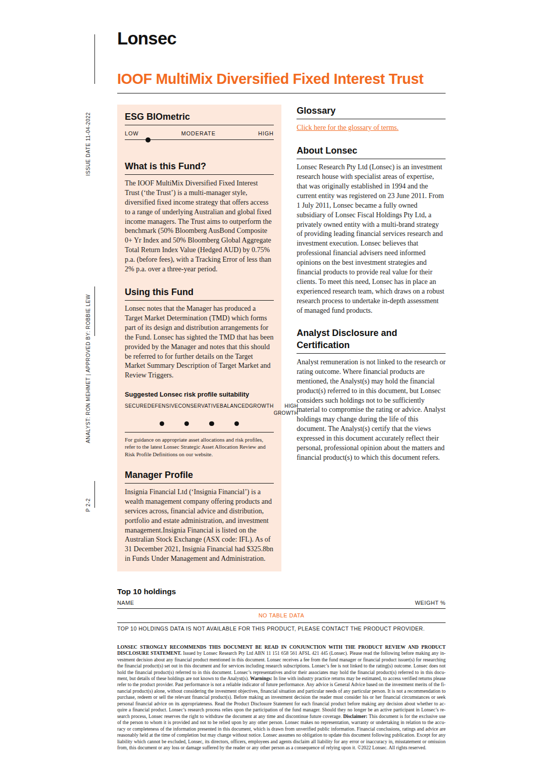ISSUE DATE 11-04-2022
ANALYST: RON MEHMET | APPROVED BY: ROBBIE LEW
P 2-2
Lonsec
IOOF MultiMix Diversified Fixed Interest Trust
ESG BIOmetric
LOW MODERATE HIGH
What is this Fund?
The IOOF MultiMix Diversified Fixed Interest Trust (‘the Trust’) is a multi-manager style, diversified fixed income strategy that offers access to a range of underlying Australian and global fixed income managers. The Trust aims to outperform the benchmark (50% Bloomberg AusBond Composite 0+ Yr Index and 50% Bloomberg Global Aggregate Total Return Index Value (Hedged AUD) by 0.75% p.a. (before fees), with a Tracking Error of less than 2% p.a. over a three-year period.
Using this Fund
Lonsec notes that the Manager has produced a Target Market Determination (TMD) which forms part of its design and distribution arrangements for the Fund. Lonsec has sighted the TMD that has been provided by the Manager and notes that this should be referred to for further details on the Target Market Summary Description of Target Market and Review Triggers.
Suggested Lonsec risk profile suitability
SECURE DEFENSIVE CONSERVATIVE BALANCED GROWTH HIGH GROWTH
For guidance on appropriate asset allocations and risk profiles, refer to the latest Lonsec Strategic Asset Allocation Review and Risk Profile Definitions on our website.
Manager Profile
Insignia Financial Ltd (‘Insignia Financial’) is a wealth management company offering products and services across, financial advice and distribution, portfolio and estate administration, and investment management.Insignia Financial is listed on the Australian Stock Exchange (ASX code: IFL). As of 31 December 2021, Insignia Financial had $325.8bn in Funds Under Management and Administration.
Glossary
Click here for the glossary of terms.
About Lonsec
Lonsec Research Pty Ltd (Lonsec) is an investment research house with specialist areas of expertise, that was originally established in 1994 and the current entity was registered on 23 June 2011. From 1 July 2011, Lonsec became a fully owned subsidiary of Lonsec Fiscal Holdings Pty Ltd, a privately owned entity with a multi-brand strategy of providing leading financial services research and investment execution. Lonsec believes that professional financial advisers need informed opinions on the best investment strategies and financial products to provide real value for their clients. To meet this need, Lonsec has in place an experienced research team, which draws on a robust research process to undertake in-depth assessment of managed fund products.
Analyst Disclosure and Certification
Analyst remuneration is not linked to the research or rating outcome. Where financial products are mentioned, the Analyst(s) may hold the financial product(s) referred to in this document, but Lonsec considers such holdings not to be sufficiently material to compromise the rating or advice. Analyst holdings may change during the life of this document. The Analyst(s) certify that the views expressed in this document accurately reflect their personal, professional opinion about the matters and financial product(s) to which this document refers.
Top 10 holdings
| NAME | WEIGHT % |
| --- | --- |
| NO TABLE DATA |
TOP 10 HOLDINGS DATA IS NOT AVAILABLE FOR THIS PRODUCT, PLEASE CONTACT THE PRODUCT PROVIDER.
LONSEC STRONGLY RECOMMENDS THIS DOCUMENT BE READ IN CONJUNCTION WITH THE PRODUCT REVIEW AND PRODUCT DISCLOSURE STATEMENT. Issued by Lonsec Research Pty Ltd ABN 11 151 658 561 AFSL 421 445 (Lonsec). Please read the following before making any investment decision about any financial product mentioned in this document. Lonsec receives a fee from the fund manager or financial product issuer(s) for researching the financial product(s) set out in this document and for services including research subscriptions. Lonsec’s fee is not linked to the rating(s) outcome. Lonsec does not hold the financial product(s) referred to in this document. Lonsec’s representatives and/or their associates may hold the financial product(s) referred to in this document, but details of these holdings are not known to the Analyst(s). Warnings: In line with industry practice returns may be estimated, to access verified returns please refer to the product provider. Past performance is not a reliable indicator of future performance. Any advice is General Advice based on the investment merits of the financial product(s) alone, without considering the investment objectives, financial situation and particular needs of any particular person. It is not a recommendation to purchase, redeem or sell the relevant financial product(s). Before making an investment decision the reader must consider his or her financial circumstances or seek personal financial advice on its appropriateness. Read the Product Disclosure Statement for each financial product before making any decision about whether to acquire a financial product. Lonsec’s research process relies upon the participation of the fund manager. Should they no longer be an active participant in Lonsec’s research process, Lonsec reserves the right to withdraw the document at any time and discontinue future coverage. Disclaimer: This document is for the exclusive use of the person to whom it is provided and not to be relied upon by any other person. Lonsec makes no representation, warranty or undertaking in relation to the accuracy or completeness of the information presented in this document, which is drawn from unverified public information. Financial conclusions, ratings and advice are reasonably held at the time of completion but may change without notice. Lonsec assumes no obligation to update this document following publication. Except for any liability which cannot be excluded, Lonsec, its directors, officers, employees and agents disclaim all liability for any error or inaccuracy in, misstatement or omission from, this document or any loss or damage suffered by the reader or any other person as a consequence of relying upon it. ©2022 Lonsec. All rights reserved.